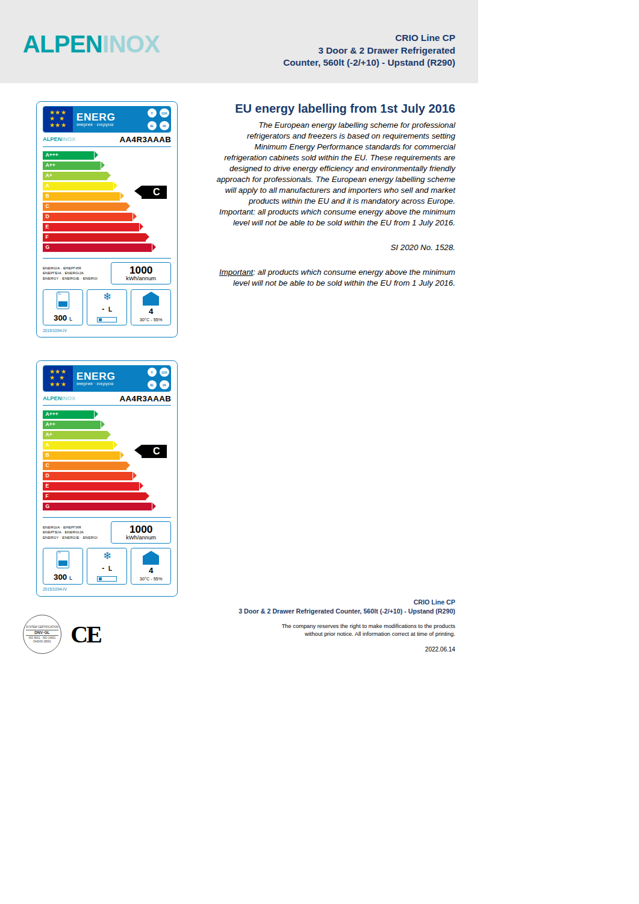ALPEN INOX
CRIO Line CP
3 Door & 2 Drawer Refrigerated
Counter, 560lt (-2/+10) - Upstand (R290)
★★★
★ ★
★★★
ENERG
энергия · ενεργεια
YIJA IE IA
ALPEN INOX
AA4R3AAAB
A+++
A++
A+
A
B
C
D
E
F
G
C
ENERGIA · ЕНЕРГИЯ
ΕΝΕΡΓΕΙΑ · ENERGIJA
ENERGY · ENERGIE · ENERGI
1000
kWh/annum
300 L
❄
- L
4
30°C - 55%
2015/1094-IV
★★★
★ ★
★★★
ENERG
энергия · ενεργεια
YIJA IE IA
ALPEN INOX
AA4R3AAAB
A+++
A++
A+
A
B
C
D
E
F
G
C
ENERGIA · ЕНЕРГИЯ
ΕΝΕΡΓΕΙΑ · ENERGIJA
ENERGY · ENERGIE · ENERGI
1000
kWh/annum
300 L
❄
- L
4
30°C - 55%
2015/1094-IV
EU energy labelling from 1st July 2016
The European energy labelling scheme for professional refrigerators and freezers is based on requirements setting Minimum Energy Performance standards for commercial refrigeration cabinets sold within the EU. These requirements are designed to drive energy efficiency and environmentally friendly approach for professionals. The European energy labelling scheme will apply to all manufacturers and importers who sell and market products within the EU and it is mandatory across Europe. Important: all products which consume energy above the minimum level will not be able to be sold within the EU from 1 July 2016.
SI 2020 No. 1528.
Important: all products which consume energy above the minimum level will not be able to be sold within the EU from 1 July 2016.
SYSTEM CERTIFICATION
DNV·GL
ISO 9001 · ISO 14001
OHSAS 18001
CE
CRIO Line CP
3 Door & 2 Drawer Refrigerated Counter, 560lt (-2/+10) - Upstand (R290)
The company reserves the right to make modifications to the products
without prior notice. All information correct at time of printing.
2022.06.14